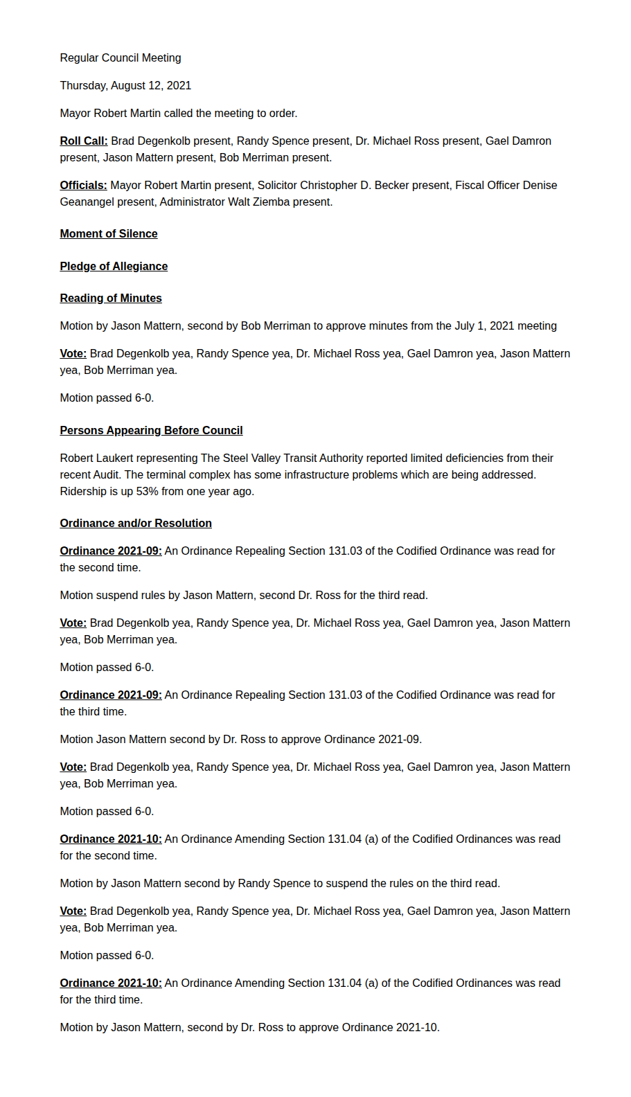Regular Council Meeting
Thursday, August 12, 2021
Mayor Robert Martin called the meeting to order.
Roll Call: Brad Degenkolb present, Randy Spence present, Dr. Michael Ross present, Gael Damron present, Jason Mattern present, Bob Merriman present.
Officials: Mayor Robert Martin present, Solicitor Christopher D. Becker present, Fiscal Officer Denise Geanangel present, Administrator Walt Ziemba present.
Moment of Silence
Pledge of Allegiance
Reading of Minutes
Motion by Jason Mattern, second by Bob Merriman to approve minutes from the July 1, 2021 meeting
Vote: Brad Degenkolb yea, Randy Spence yea, Dr. Michael Ross yea, Gael Damron yea, Jason Mattern yea, Bob Merriman yea.
Motion passed 6-0.
Persons Appearing Before Council
Robert Laukert representing The Steel Valley Transit Authority reported limited deficiencies from their recent Audit. The terminal complex has some infrastructure problems which are being addressed. Ridership is up 53% from one year ago.
Ordinance and/or Resolution
Ordinance 2021-09: An Ordinance Repealing Section 131.03 of the Codified Ordinance was read for the second time.
Motion suspend rules by Jason Mattern, second Dr. Ross for the third read.
Vote: Brad Degenkolb yea, Randy Spence yea, Dr. Michael Ross yea, Gael Damron yea, Jason Mattern yea, Bob Merriman yea.
Motion passed 6-0.
Ordinance 2021-09: An Ordinance Repealing Section 131.03 of the Codified Ordinance was read for the third time.
Motion Jason Mattern second by Dr. Ross to approve Ordinance 2021-09.
Vote: Brad Degenkolb yea, Randy Spence yea, Dr. Michael Ross yea, Gael Damron yea, Jason Mattern yea, Bob Merriman yea.
Motion passed 6-0.
Ordinance 2021-10: An Ordinance Amending Section 131.04 (a) of the Codified Ordinances was read for the second time.
Motion by Jason Mattern second by Randy Spence to suspend the rules on the third read.
Vote: Brad Degenkolb yea, Randy Spence yea, Dr. Michael Ross yea, Gael Damron yea, Jason Mattern yea, Bob Merriman yea.
Motion passed 6-0.
Ordinance 2021-10: An Ordinance Amending Section 131.04 (a) of the Codified Ordinances was read for the third time.
Motion by Jason Mattern, second by Dr. Ross to approve Ordinance 2021-10.